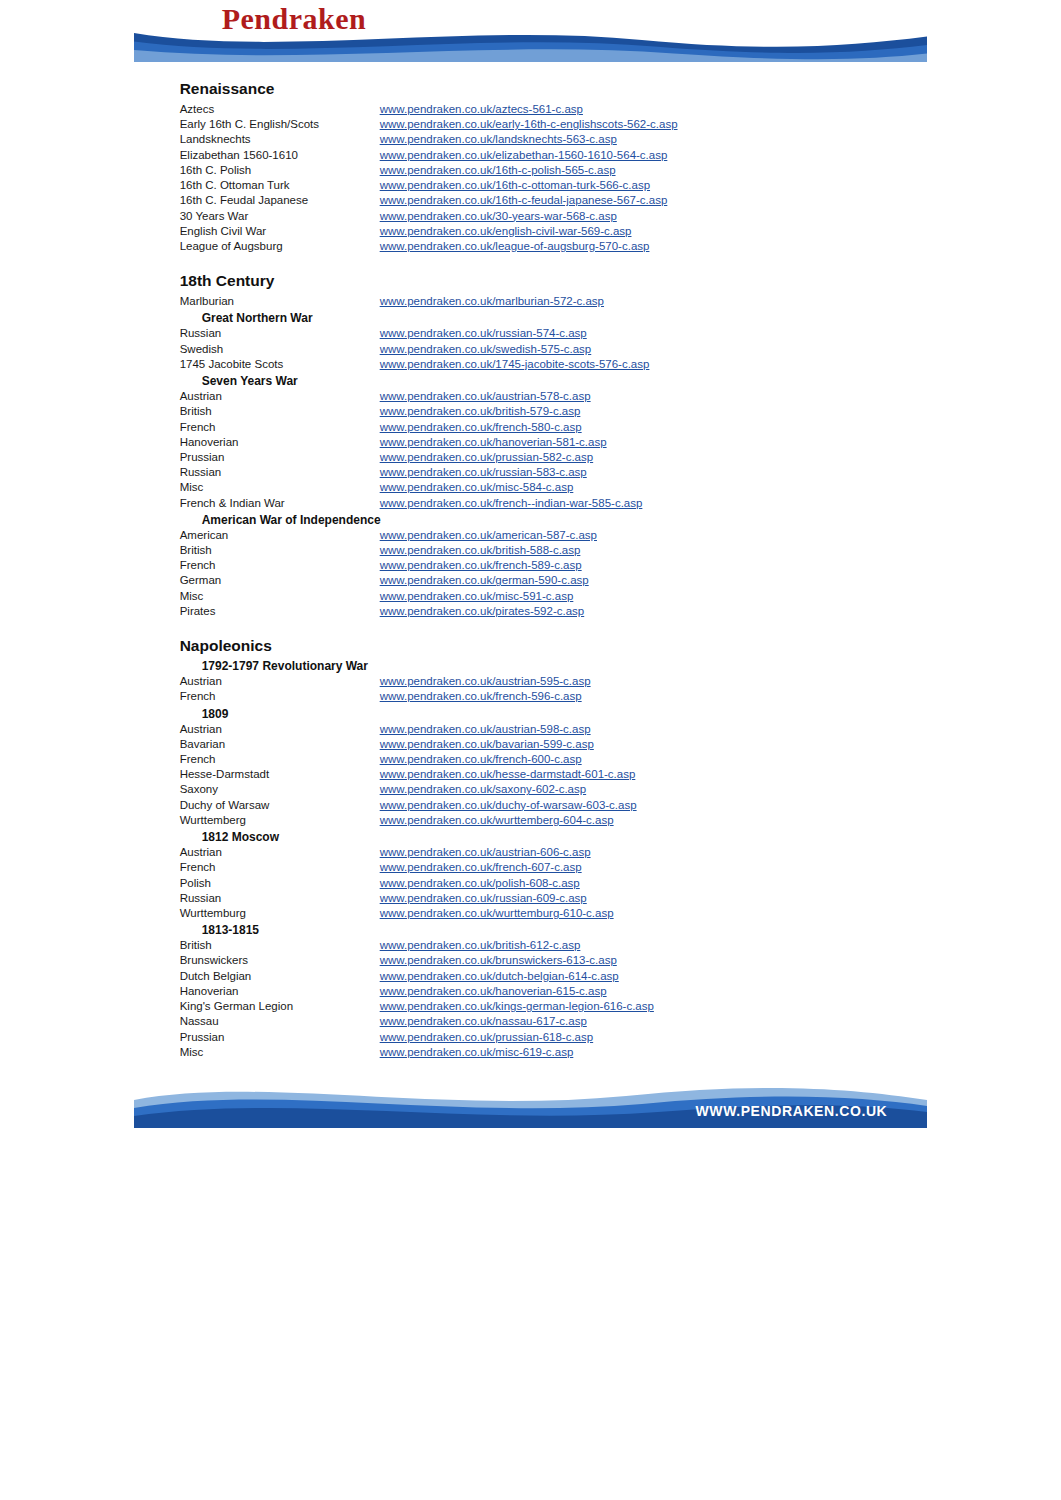Pendraken
Renaissance
| Aztecs | www.pendraken.co.uk/aztecs-561-c.asp |
| Early 16th C. English/Scots | www.pendraken.co.uk/early-16th-c-englishscots-562-c.asp |
| Landsknechts | www.pendraken.co.uk/landsknechts-563-c.asp |
| Elizabethan 1560-1610 | www.pendraken.co.uk/elizabethan-1560-1610-564-c.asp |
| 16th C. Polish | www.pendraken.co.uk/16th-c-polish-565-c.asp |
| 16th C. Ottoman Turk | www.pendraken.co.uk/16th-c-ottoman-turk-566-c.asp |
| 16th C. Feudal Japanese | www.pendraken.co.uk/16th-c-feudal-japanese-567-c.asp |
| 30 Years War | www.pendraken.co.uk/30-years-war-568-c.asp |
| English Civil War | www.pendraken.co.uk/english-civil-war-569-c.asp |
| League of Augsburg | www.pendraken.co.uk/league-of-augsburg-570-c.asp |
18th Century
| Marlburian | www.pendraken.co.uk/marlburian-572-c.asp |
Great Northern War
| Russian | www.pendraken.co.uk/russian-574-c.asp |
| Swedish | www.pendraken.co.uk/swedish-575-c.asp |
| 1745 Jacobite Scots | www.pendraken.co.uk/1745-jacobite-scots-576-c.asp |
Seven Years War
| Austrian | www.pendraken.co.uk/austrian-578-c.asp |
| British | www.pendraken.co.uk/british-579-c.asp |
| French | www.pendraken.co.uk/french-580-c.asp |
| Hanoverian | www.pendraken.co.uk/hanoverian-581-c.asp |
| Prussian | www.pendraken.co.uk/prussian-582-c.asp |
| Russian | www.pendraken.co.uk/russian-583-c.asp |
| Misc | www.pendraken.co.uk/misc-584-c.asp |
| French & Indian War | www.pendraken.co.uk/french--indian-war-585-c.asp |
American War of Independence
| American | www.pendraken.co.uk/american-587-c.asp |
| British | www.pendraken.co.uk/british-588-c.asp |
| French | www.pendraken.co.uk/french-589-c.asp |
| German | www.pendraken.co.uk/german-590-c.asp |
| Misc | www.pendraken.co.uk/misc-591-c.asp |
| Pirates | www.pendraken.co.uk/pirates-592-c.asp |
Napoleonics
1792-1797 Revolutionary War
| Austrian | www.pendraken.co.uk/austrian-595-c.asp |
| French | www.pendraken.co.uk/french-596-c.asp |
1809
| Austrian | www.pendraken.co.uk/austrian-598-c.asp |
| Bavarian | www.pendraken.co.uk/bavarian-599-c.asp |
| French | www.pendraken.co.uk/french-600-c.asp |
| Hesse-Darmstadt | www.pendraken.co.uk/hesse-darmstadt-601-c.asp |
| Saxony | www.pendraken.co.uk/saxony-602-c.asp |
| Duchy of Warsaw | www.pendraken.co.uk/duchy-of-warsaw-603-c.asp |
| Wurttemberg | www.pendraken.co.uk/wurttemberg-604-c.asp |
1812 Moscow
| Austrian | www.pendraken.co.uk/austrian-606-c.asp |
| French | www.pendraken.co.uk/french-607-c.asp |
| Polish | www.pendraken.co.uk/polish-608-c.asp |
| Russian | www.pendraken.co.uk/russian-609-c.asp |
| Wurttemburg | www.pendraken.co.uk/wurttemburg-610-c.asp |
1813-1815
| British | www.pendraken.co.uk/british-612-c.asp |
| Brunswickers | www.pendraken.co.uk/brunswickers-613-c.asp |
| Dutch Belgian | www.pendraken.co.uk/dutch-belgian-614-c.asp |
| Hanoverian | www.pendraken.co.uk/hanoverian-615-c.asp |
| King's German Legion | www.pendraken.co.uk/kings-german-legion-616-c.asp |
| Nassau | www.pendraken.co.uk/nassau-617-c.asp |
| Prussian | www.pendraken.co.uk/prussian-618-c.asp |
| Misc | www.pendraken.co.uk/misc-619-c.asp |
www.pendraken.co.uk